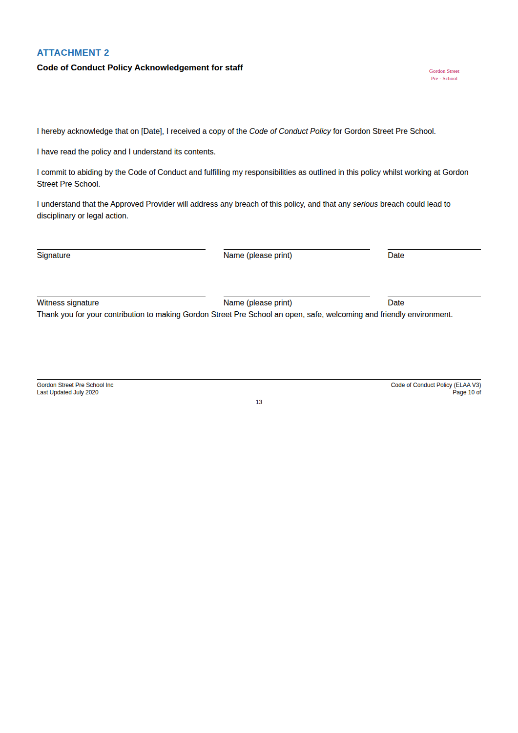ATTACHMENT 2
Code of Conduct Policy Acknowledgement for staff
I hereby acknowledge that on [Date], I received a copy of the Code of Conduct Policy for Gordon Street Pre School.
I have read the policy and I understand its contents.
I commit to abiding by the Code of Conduct and fulfilling my responsibilities as outlined in this policy whilst working at Gordon Street Pre School.
I understand that the Approved Provider will address any breach of this policy, and that any serious breach could lead to disciplinary or legal action.
| Signature | | Name (please print) | | Date |
| Witness signature | | Name (please print) | | Date |
Thank you for your contribution to making Gordon Street Pre School an open, safe, welcoming and friendly environment.
Gordon Street Pre School Inc
Last Updated July 2020
Code of Conduct Policy (ELAA V3)
Page 10 of
13